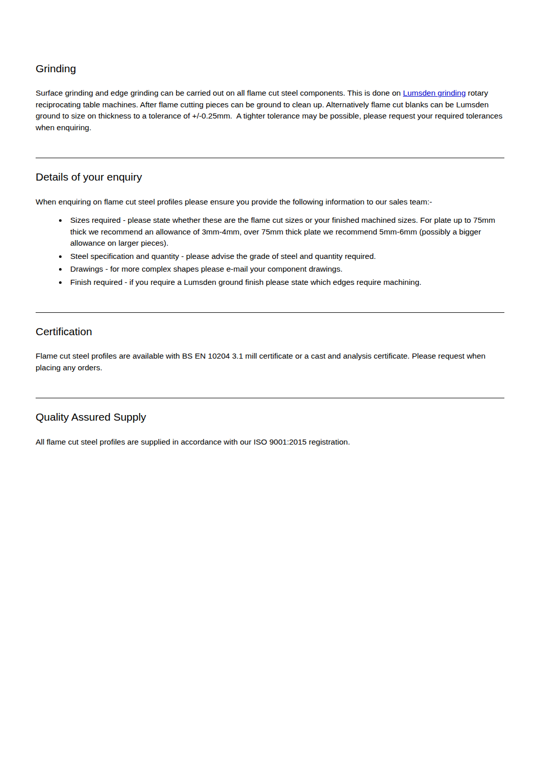Grinding
Surface grinding and edge grinding can be carried out on all flame cut steel components. This is done on Lumsden grinding rotary reciprocating table machines. After flame cutting pieces can be ground to clean up. Alternatively flame cut blanks can be Lumsden ground to size on thickness to a tolerance of +/-0.25mm. A tighter tolerance may be possible, please request your required tolerances when enquiring.
Details of your enquiry
When enquiring on flame cut steel profiles please ensure you provide the following information to our sales team:-
Sizes required - please state whether these are the flame cut sizes or your finished machined sizes. For plate up to 75mm thick we recommend an allowance of 3mm-4mm, over 75mm thick plate we recommend 5mm-6mm (possibly a bigger allowance on larger pieces).
Steel specification and quantity - please advise the grade of steel and quantity required.
Drawings - for more complex shapes please e-mail your component drawings.
Finish required - if you require a Lumsden ground finish please state which edges require machining.
Certification
Flame cut steel profiles are available with BS EN 10204 3.1 mill certificate or a cast and analysis certificate. Please request when placing any orders.
Quality Assured Supply
All flame cut steel profiles are supplied in accordance with our ISO 9001:2015 registration.